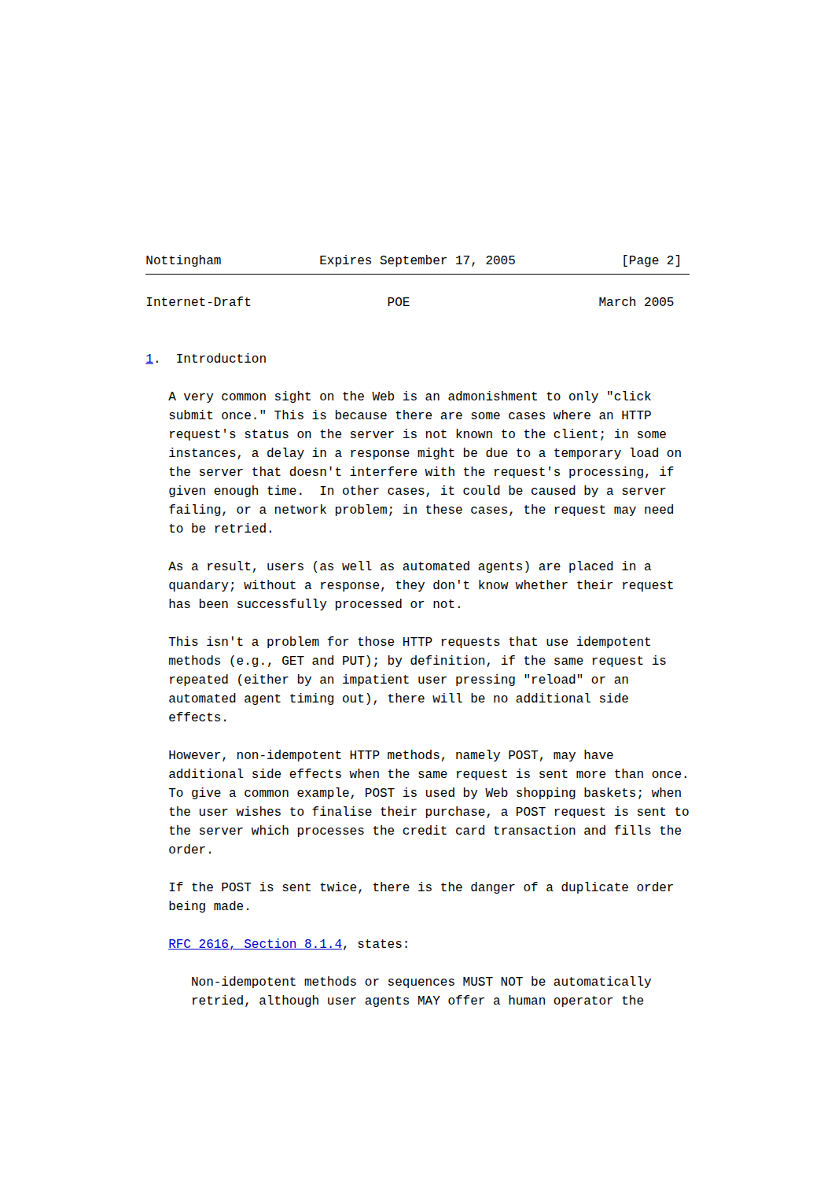Nottingham             Expires September 17, 2005              [Page 2]
Internet-Draft                  POE                         March 2005


1.  Introduction

   A very common sight on the Web is an admonishment to only "click
   submit once." This is because there are some cases where an HTTP
   request's status on the server is not known to the client; in some
   instances, a delay in a response might be due to a temporary load on
   the server that doesn't interfere with the request's processing, if
   given enough time.  In other cases, it could be caused by a server
   failing, or a network problem; in these cases, the request may need
   to be retried.

   As a result, users (as well as automated agents) are placed in a
   quandary; without a response, they don't know whether their request
   has been successfully processed or not.

   This isn't a problem for those HTTP requests that use idempotent
   methods (e.g., GET and PUT); by definition, if the same request is
   repeated (either by an impatient user pressing "reload" or an
   automated agent timing out), there will be no additional side
   effects.

   However, non-idempotent HTTP methods, namely POST, may have
   additional side effects when the same request is sent more than once.
   To give a common example, POST is used by Web shopping baskets; when
   the user wishes to finalise their purchase, a POST request is sent to
   the server which processes the credit card transaction and fills the
   order.

   If the POST is sent twice, there is the danger of a duplicate order
   being made.

   RFC 2616, Section 8.1.4, states:

      Non-idempotent methods or sequences MUST NOT be automatically
      retried, although user agents MAY offer a human operator the